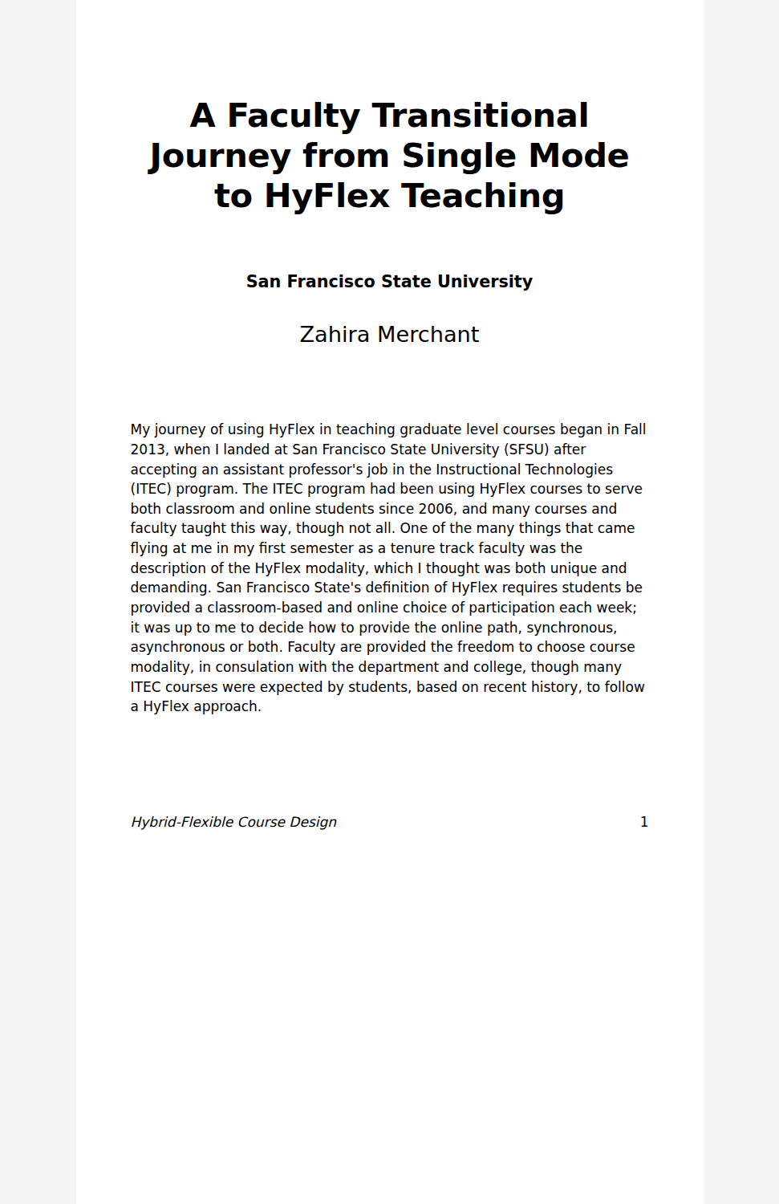A Faculty Transitional Journey from Single Mode to HyFlex Teaching
San Francisco State University
Zahira Merchant
My journey of using HyFlex in teaching graduate level courses began in Fall 2013, when I landed at San Francisco State University (SFSU) after accepting an assistant professor's job in the Instructional Technologies (ITEC) program. The ITEC program had been using HyFlex courses to serve both classroom and online students since 2006, and many courses and faculty taught this way, though not all. One of the many things that came flying at me in my first semester as a tenure track faculty was the description of the HyFlex modality, which I thought was both unique and demanding. San Francisco State's definition of HyFlex requires students be provided a classroom-based and online choice of participation each week; it was up to me to decide how to provide the online path, synchronous, asynchronous or both. Faculty are provided the freedom to choose course modality, in consulation with the department and college, though many ITEC courses were expected by students, based on recent history, to follow a HyFlex approach.
Hybrid-Flexible Course Design 1